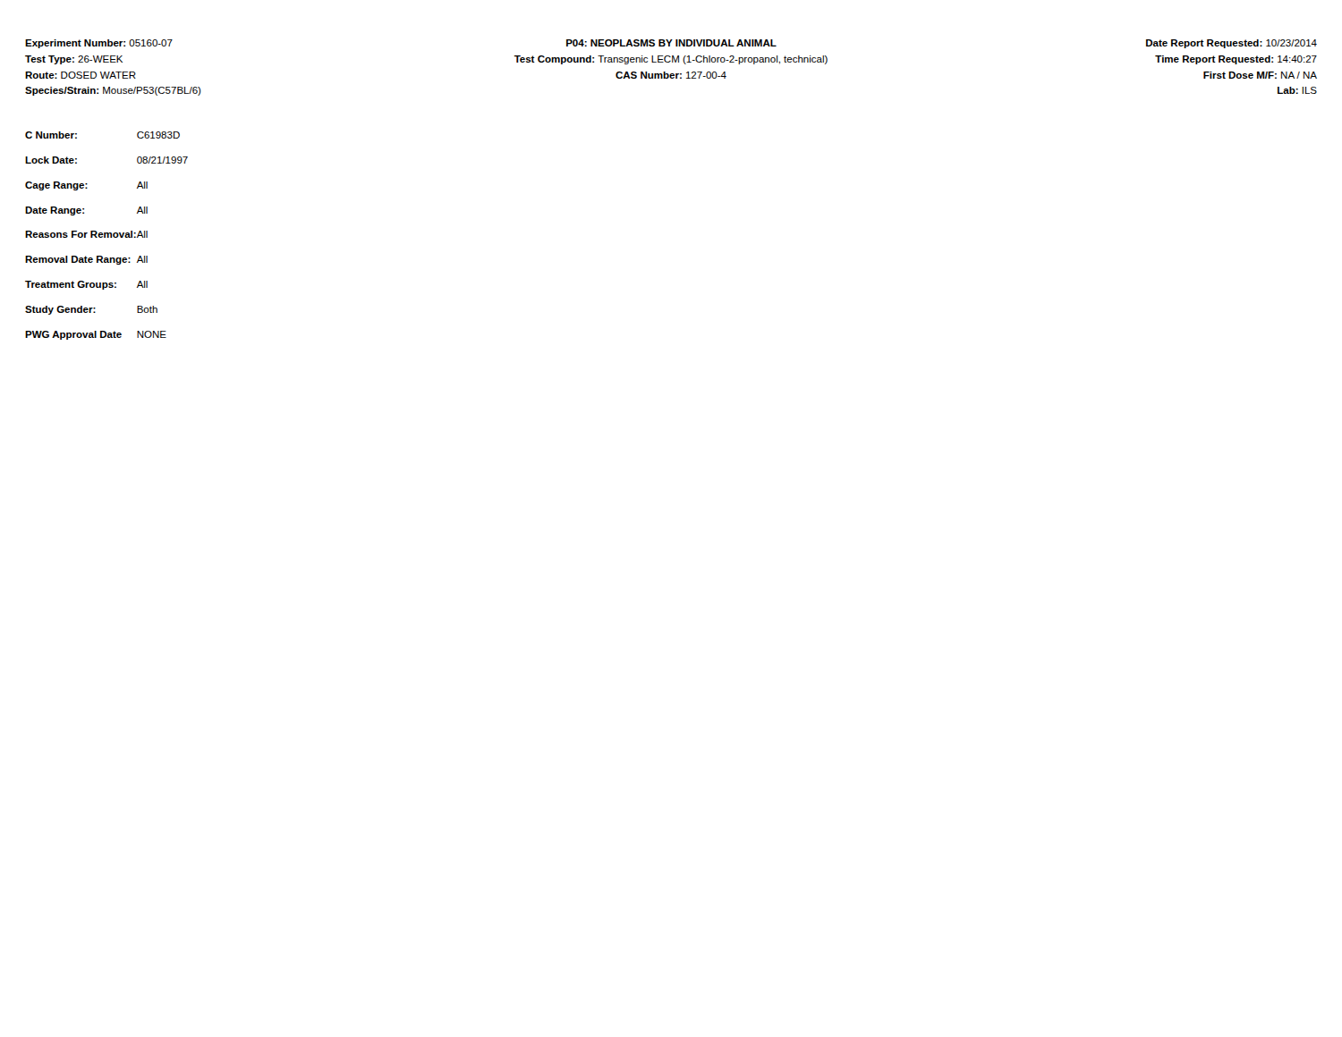| Experiment Number: 05160-07 Test Type: 26-WEEK Route: DOSED WATER Species/Strain: Mouse/P53(C57BL/6) | P04: NEOPLASMS BY INDIVIDUAL ANIMAL Test Compound: Transgenic LECM (1-Chloro-2-propanol, technical) CAS Number: 127-00-4 | Date Report Requested: 10/23/2014 Time Report Requested: 14:40:27 First Dose M/F: NA / NA Lab: ILS |
| C Number: | C61983D |
| Lock Date: | 08/21/1997 |
| Cage Range: | All |
| Date Range: | All |
| Reasons For Removal: | All |
| Removal Date Range: | All |
| Treatment Groups: | All |
| Study Gender: | Both |
| PWG Approval Date | NONE |